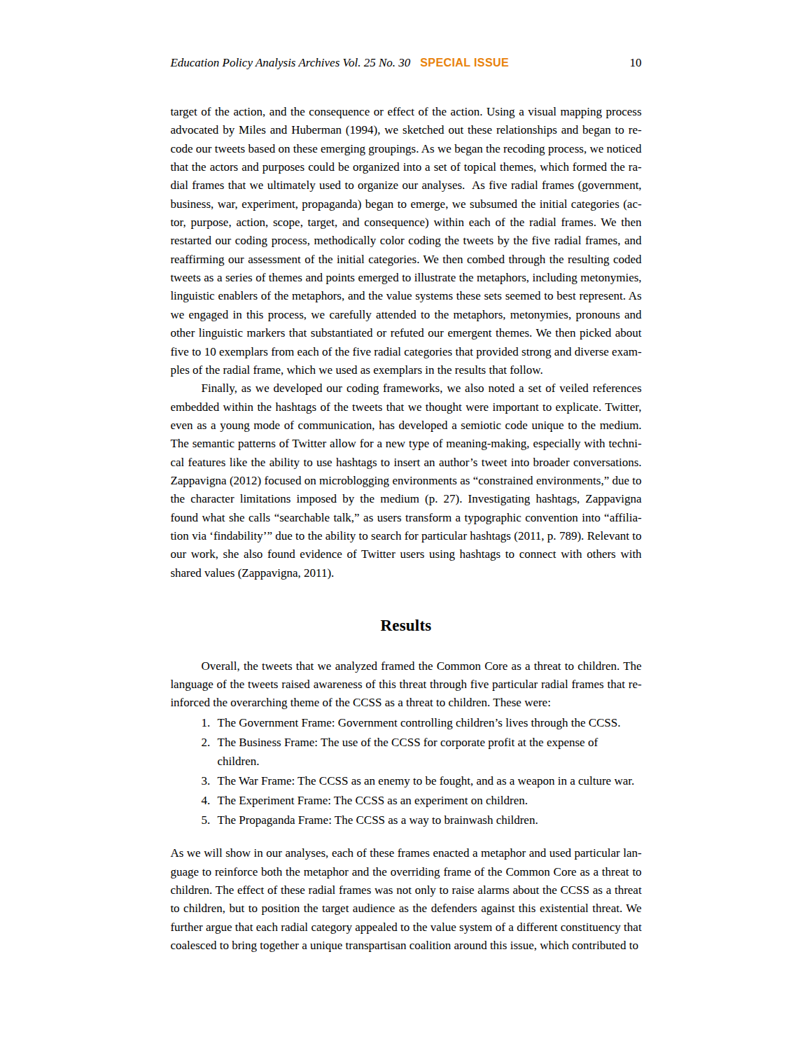Education Policy Analysis Archives Vol. 25 No. 30 SPECIAL ISSUE
10
target of the action, and the consequence or effect of the action. Using a visual mapping process advocated by Miles and Huberman (1994), we sketched out these relationships and began to recode our tweets based on these emerging groupings. As we began the recoding process, we noticed that the actors and purposes could be organized into a set of topical themes, which formed the radial frames that we ultimately used to organize our analyses. As five radial frames (government, business, war, experiment, propaganda) began to emerge, we subsumed the initial categories (actor, purpose, action, scope, target, and consequence) within each of the radial frames. We then restarted our coding process, methodically color coding the tweets by the five radial frames, and reaffirming our assessment of the initial categories. We then combed through the resulting coded tweets as a series of themes and points emerged to illustrate the metaphors, including metonymies, linguistic enablers of the metaphors, and the value systems these sets seemed to best represent. As we engaged in this process, we carefully attended to the metaphors, metonymies, pronouns and other linguistic markers that substantiated or refuted our emergent themes. We then picked about five to 10 exemplars from each of the five radial categories that provided strong and diverse examples of the radial frame, which we used as exemplars in the results that follow.
Finally, as we developed our coding frameworks, we also noted a set of veiled references embedded within the hashtags of the tweets that we thought were important to explicate. Twitter, even as a young mode of communication, has developed a semiotic code unique to the medium. The semantic patterns of Twitter allow for a new type of meaning-making, especially with technical features like the ability to use hashtags to insert an author’s tweet into broader conversations. Zappavigna (2012) focused on microblogging environments as “constrained environments,” due to the character limitations imposed by the medium (p. 27). Investigating hashtags, Zappavigna found what she calls “searchable talk,” as users transform a typographic convention into “affiliation via ‘findability’” due to the ability to search for particular hashtags (2011, p. 789). Relevant to our work, she also found evidence of Twitter users using hashtags to connect with others with shared values (Zappavigna, 2011).
Results
Overall, the tweets that we analyzed framed the Common Core as a threat to children. The language of the tweets raised awareness of this threat through five particular radial frames that reinforced the overarching theme of the CCSS as a threat to children. These were:
The Government Frame: Government controlling children’s lives through the CCSS.
The Business Frame: The use of the CCSS for corporate profit at the expense of children.
The War Frame: The CCSS as an enemy to be fought, and as a weapon in a culture war.
The Experiment Frame: The CCSS as an experiment on children.
The Propaganda Frame: The CCSS as a way to brainwash children.
As we will show in our analyses, each of these frames enacted a metaphor and used particular language to reinforce both the metaphor and the overriding frame of the Common Core as a threat to children. The effect of these radial frames was not only to raise alarms about the CCSS as a threat to children, but to position the target audience as the defenders against this existential threat. We further argue that each radial category appealed to the value system of a different constituency that coalesced to bring together a unique transpartisan coalition around this issue, which contributed to